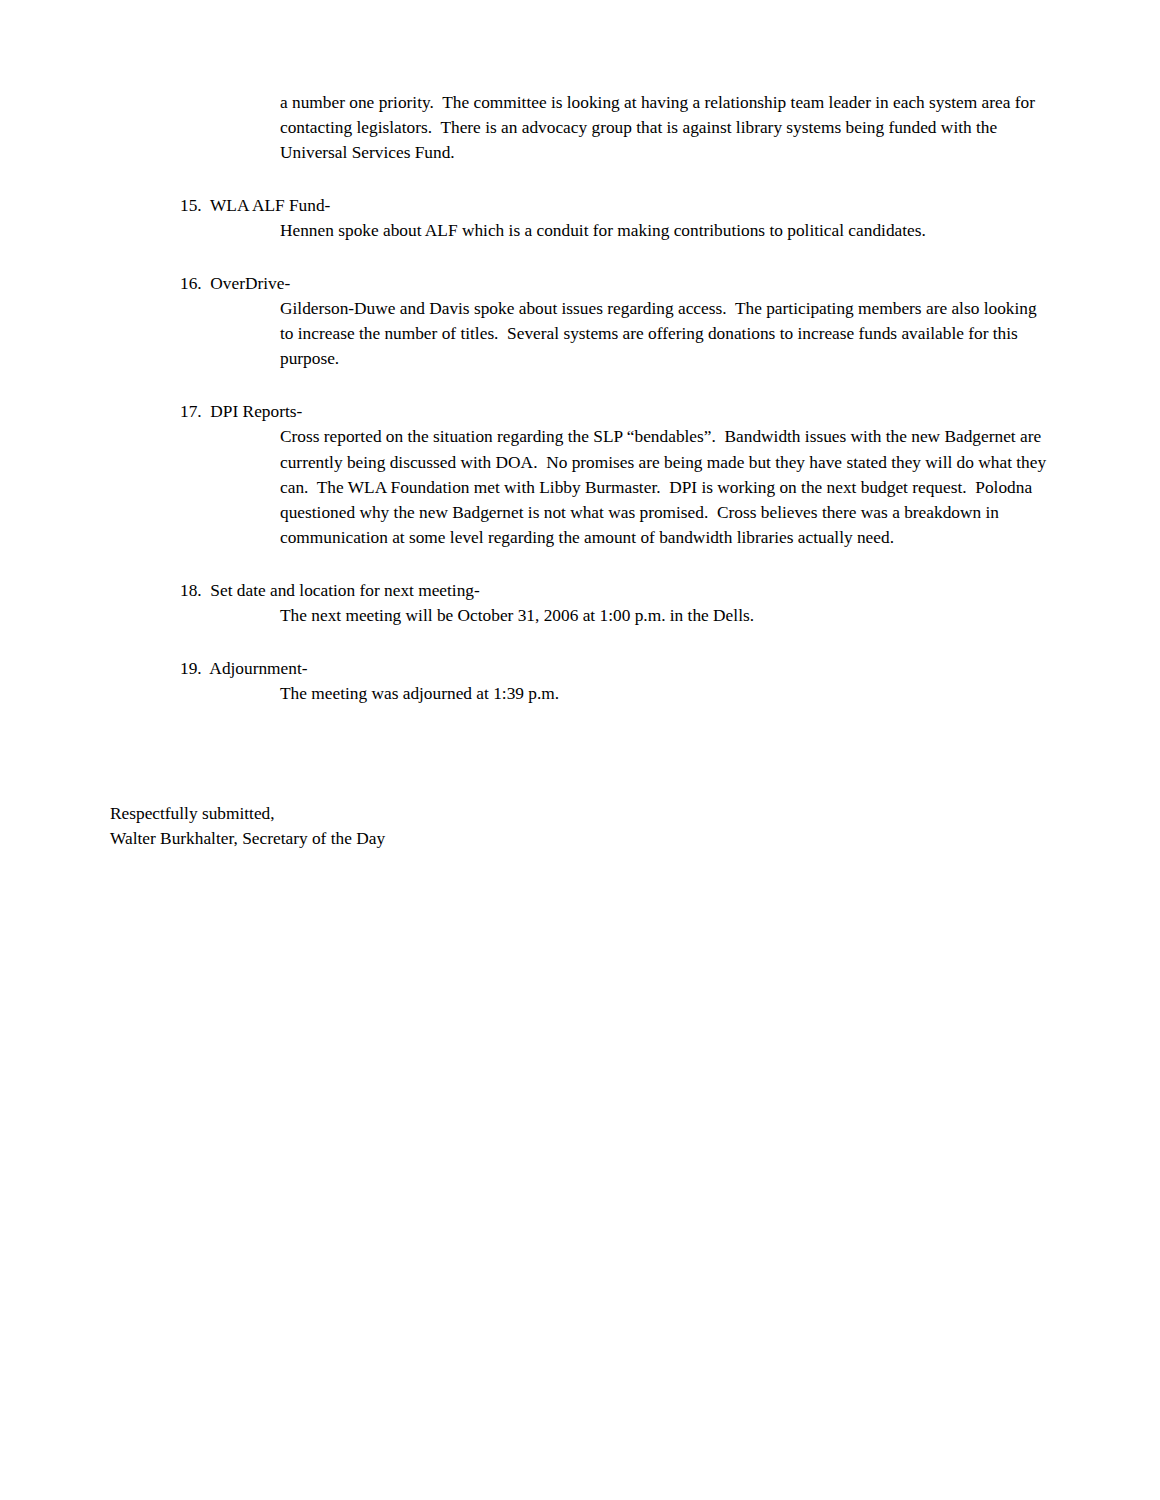a number one priority. The committee is looking at having a relationship team leader in each system area for contacting legislators. There is an advocacy group that is against library systems being funded with the Universal Services Fund.
15. WLA ALF Fund-
Hennen spoke about ALF which is a conduit for making contributions to political candidates.
16. OverDrive-
Gilderson-Duwe and Davis spoke about issues regarding access. The participating members are also looking to increase the number of titles. Several systems are offering donations to increase funds available for this purpose.
17. DPI Reports-
Cross reported on the situation regarding the SLP “bendables”. Bandwidth issues with the new Badgernet are currently being discussed with DOA. No promises are being made but they have stated they will do what they can. The WLA Foundation met with Libby Burmaster. DPI is working on the next budget request. Polodna questioned why the new Badgernet is not what was promised. Cross believes there was a breakdown in communication at some level regarding the amount of bandwidth libraries actually need.
18. Set date and location for next meeting-
The next meeting will be October 31, 2006 at 1:00 p.m. in the Dells.
19. Adjournment-
The meeting was adjourned at 1:39 p.m.
Respectfully submitted,
Walter Burkhalter, Secretary of the Day